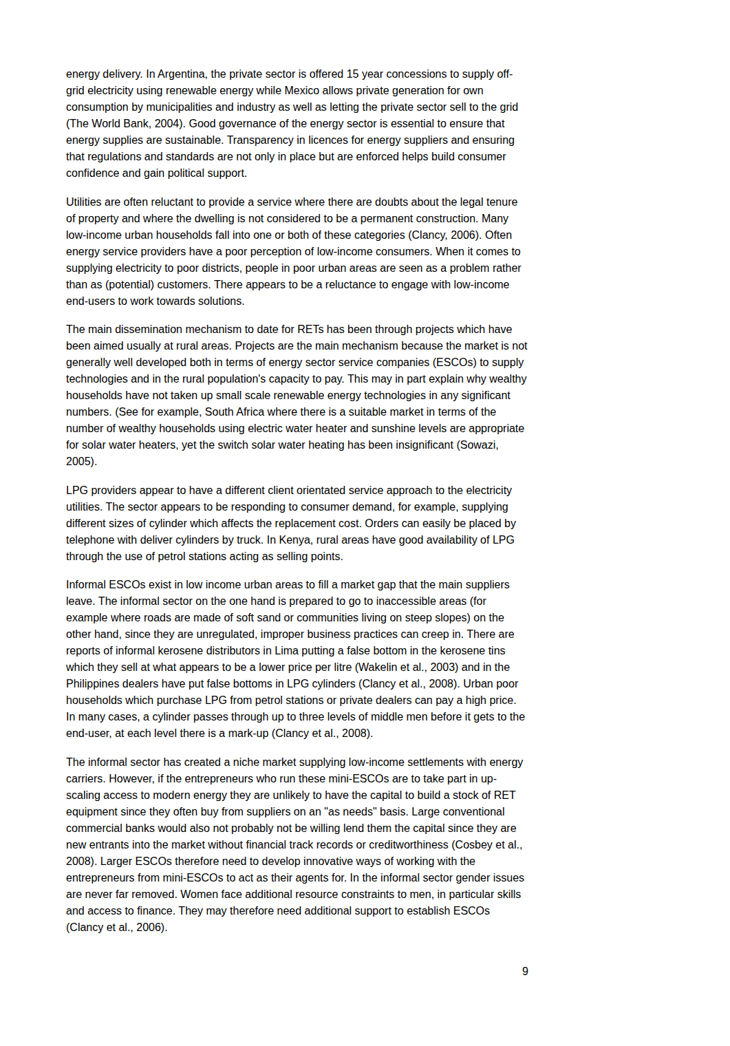energy delivery. In Argentina, the private sector is offered 15 year concessions to supply off-grid electricity using renewable energy while Mexico allows private generation for own consumption by municipalities and industry as well as letting the private sector sell to the grid (The World Bank, 2004). Good governance of the energy sector is essential to ensure that energy supplies are sustainable. Transparency in licences for energy suppliers and ensuring that regulations and standards are not only in place but are enforced helps build consumer confidence and gain political support.
Utilities are often reluctant to provide a service where there are doubts about the legal tenure of property and where the dwelling is not considered to be a permanent construction. Many low-income urban households fall into one or both of these categories (Clancy, 2006). Often energy service providers have a poor perception of low-income consumers. When it comes to supplying electricity to poor districts, people in poor urban areas are seen as a problem rather than as (potential) customers. There appears to be a reluctance to engage with low-income end-users to work towards solutions.
The main dissemination mechanism to date for RETs has been through projects which have been aimed usually at rural areas. Projects are the main mechanism because the market is not generally well developed both in terms of energy sector service companies (ESCOs) to supply technologies and in the rural population's capacity to pay. This may in part explain why wealthy households have not taken up small scale renewable energy technologies in any significant numbers. (See for example, South Africa where there is a suitable market in terms of the number of wealthy households using electric water heater and sunshine levels are appropriate for solar water heaters, yet the switch solar water heating has been insignificant (Sowazi, 2005).
LPG providers appear to have a different client orientated service approach to the electricity utilities. The sector appears to be responding to consumer demand, for example, supplying different sizes of cylinder which affects the replacement cost. Orders can easily be placed by telephone with deliver cylinders by truck. In Kenya, rural areas have good availability of LPG through the use of petrol stations acting as selling points.
Informal ESCOs exist in low income urban areas to fill a market gap that the main suppliers leave. The informal sector on the one hand is prepared to go to inaccessible areas (for example where roads are made of soft sand or communities living on steep slopes) on the other hand, since they are unregulated, improper business practices can creep in. There are reports of informal kerosene distributors in Lima putting a false bottom in the kerosene tins which they sell at what appears to be a lower price per litre (Wakelin et al., 2003) and in the Philippines dealers have put false bottoms in LPG cylinders (Clancy et al., 2008). Urban poor households which purchase LPG from petrol stations or private dealers can pay a high price. In many cases, a cylinder passes through up to three levels of middle men before it gets to the end-user, at each level there is a mark-up (Clancy et al., 2008).
The informal sector has created a niche market supplying low-income settlements with energy carriers. However, if the entrepreneurs who run these mini-ESCOs are to take part in up-scaling access to modern energy they are unlikely to have the capital to build a stock of RET equipment since they often buy from suppliers on an "as needs" basis. Large conventional commercial banks would also not probably not be willing lend them the capital since they are new entrants into the market without financial track records or creditworthiness (Cosbey et al., 2008). Larger ESCOs therefore need to develop innovative ways of working with the entrepreneurs from mini-ESCOs to act as their agents for. In the informal sector gender issues are never far removed. Women face additional resource constraints to men, in particular skills and access to finance. They may therefore need additional support to establish ESCOs (Clancy et al., 2006).
9